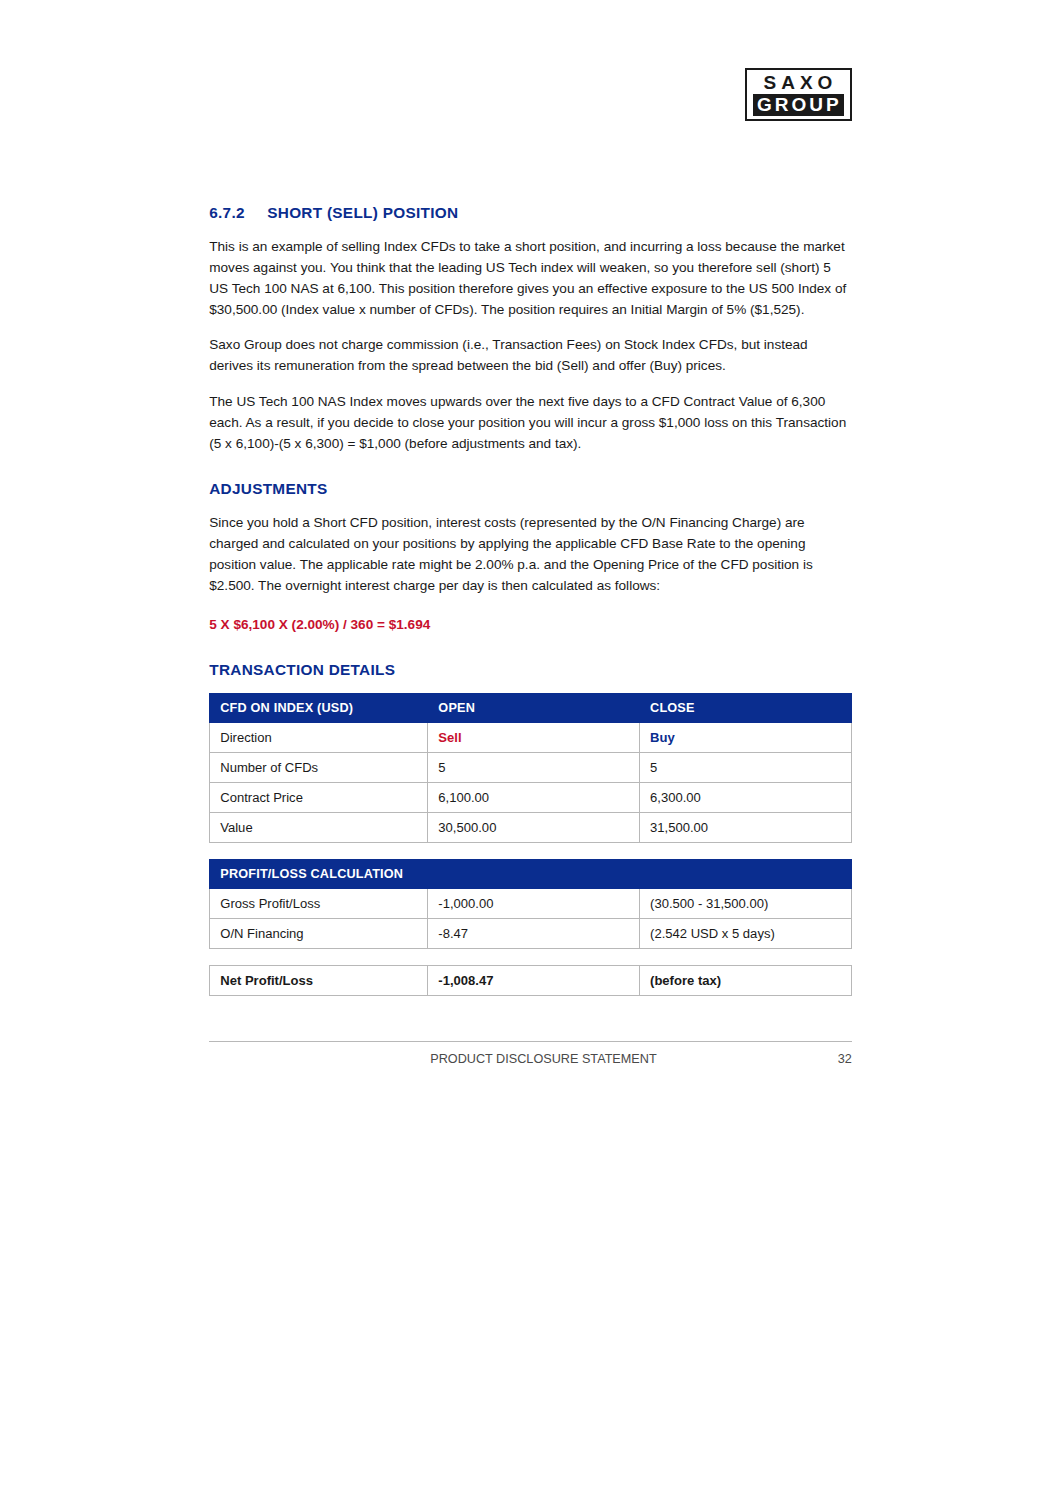SAXO
GROUP
6.7.2 SHORT (SELL) POSITION
This is an example of selling Index CFDs to take a short position, and incurring a loss because the market moves against you. You think that the leading US Tech index will weaken, so you therefore sell (short) 5 US Tech 100 NAS at 6,100. This position therefore gives you an effective exposure to the US 500 Index of $30,500.00 (Index value x number of CFDs). The position requires an Initial Margin of 5% ($1,525).
Saxo Group does not charge commission (i.e., Transaction Fees) on Stock Index CFDs, but instead derives its remuneration from the spread between the bid (Sell) and offer (Buy) prices.
The US Tech 100 NAS Index moves upwards over the next five days to a CFD Contract Value of 6,300 each. As a result, if you decide to close your position you will incur a gross $1,000 loss on this Transaction (5 x 6,100)-(5 x 6,300) = $1,000 (before adjustments and tax).
ADJUSTMENTS
Since you hold a Short CFD position, interest costs (represented by the O/N Financing Charge) are charged and calculated on your positions by applying the applicable CFD Base Rate to the opening position value. The applicable rate might be 2.00% p.a. and the Opening Price of the CFD position is $2.500. The overnight interest charge per day is then calculated as follows:
5 X $6,100 X (2.00%) / 360 = $1.694
TRANSACTION DETAILS
| CFD ON INDEX (USD) | OPEN | CLOSE |
| --- | --- | --- |
| Direction | Sell | Buy |
| Number of CFDs | 5 | 5 |
| Contract Price | 6,100.00 | 6,300.00 |
| Value | 30,500.00 | 31,500.00 |
| PROFIT/LOSS CALCULATION |
| --- |
| Gross Profit/Loss | -1,000.00 | (30.500 - 31,500.00) |
| O/N Financing | -8.47 | (2.542 USD x 5 days) |
| Net Profit/Loss | -1,008.47 | (before tax) |
PRODUCT DISCLOSURE STATEMENT
32